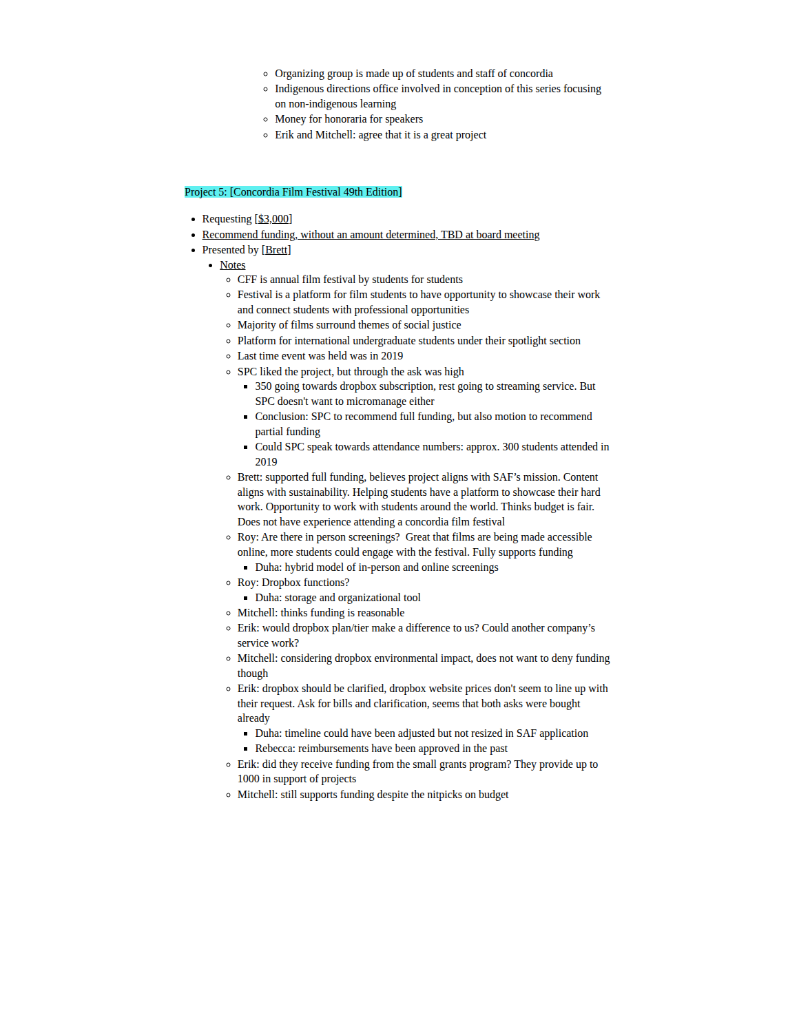Organizing group is made up of students and staff of concordia
Indigenous directions office involved in conception of this series focusing on non-indigenous learning
Money for honoraria for speakers
Erik and Mitchell: agree that it is a great project
Project 5: [Concordia Film Festival 49th Edition]
Requesting [$3,000]
Recommend funding, without an amount determined, TBD at board meeting
Presented by [Brett]
Notes
CFF is annual film festival by students for students
Festival is a platform for film students to have opportunity to showcase their work and connect students with professional opportunities
Majority of films surround themes of social justice
Platform for international undergraduate students under their spotlight section
Last time event was held was in 2019
SPC liked the project, but through the ask was high
350 going towards dropbox subscription, rest going to streaming service. But SPC doesn't want to micromanage either
Conclusion: SPC to recommend full funding, but also motion to recommend partial funding
Could SPC speak towards attendance numbers: approx. 300 students attended in 2019
Brett: supported full funding, believes project aligns with SAF’s mission. Content aligns with sustainability. Helping students have a platform to showcase their hard work. Opportunity to work with students around the world. Thinks budget is fair. Does not have experience attending a concordia film festival
Roy: Are there in person screenings? Great that films are being made accessible online, more students could engage with the festival. Fully supports funding
Duha: hybrid model of in-person and online screenings
Roy: Dropbox functions?
Duha: storage and organizational tool
Mitchell: thinks funding is reasonable
Erik: would dropbox plan/tier make a difference to us? Could another company’s service work?
Mitchell: considering dropbox environmental impact, does not want to deny funding though
Erik: dropbox should be clarified, dropbox website prices don't seem to line up with their request. Ask for bills and clarification, seems that both asks were bought already
Duha: timeline could have been adjusted but not resized in SAF application
Rebecca: reimbursements have been approved in the past
Erik: did they receive funding from the small grants program? They provide up to 1000 in support of projects
Mitchell: still supports funding despite the nitpicks on budget